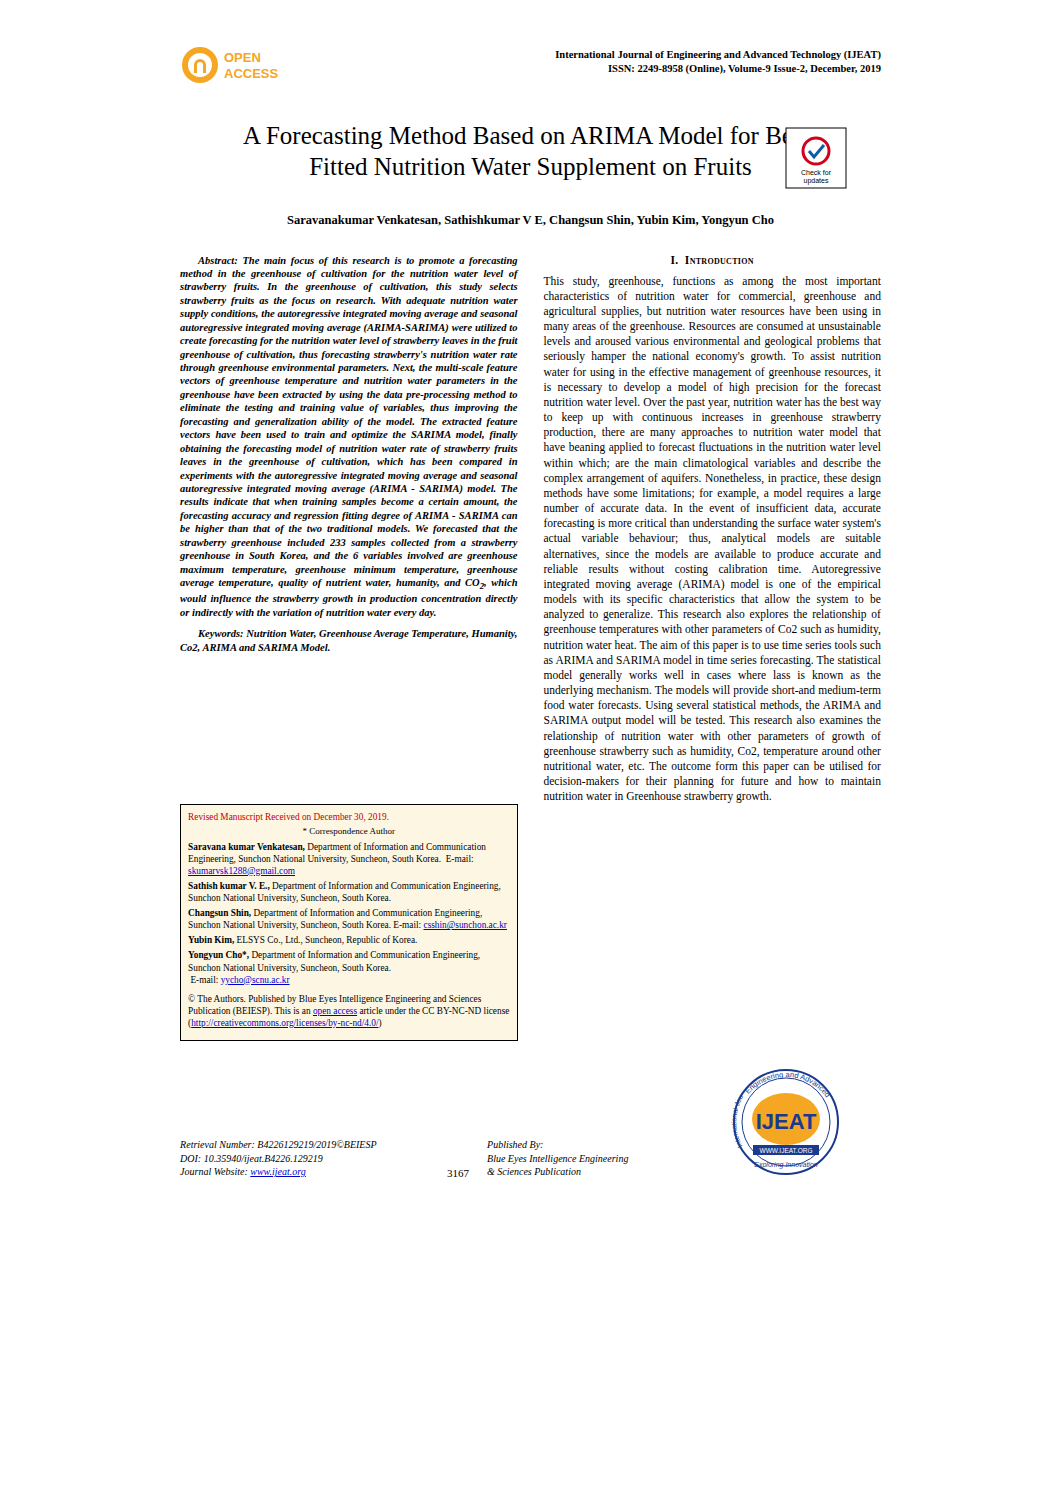OPEN ACCESS
International Journal of Engineering and Advanced Technology (IJEAT)
ISSN: 2249-8958 (Online), Volume-9 Issue-2, December, 2019
A Forecasting Method Based on ARIMA Model for Best-Fitted Nutrition Water Supplement on Fruits Check for updates
Saravanakumar Venkatesan, Sathishkumar V E, Changsun Shin, Yubin Kim, Yongyun Cho
Abstract: The main focus of this research is to promote a forecasting method in the greenhouse of cultivation for the nutrition water level of strawberry fruits. In the greenhouse of cultivation, this study selects strawberry fruits as the focus on research. With adequate nutrition water supply conditions, the autoregressive integrated moving average and seasonal autoregressive integrated moving average (ARIMA-SARIMA) were utilized to create forecasting for the nutrition water level of strawberry leaves in the fruit greenhouse of cultivation, thus forecasting strawberry's nutrition water rate through greenhouse environmental parameters. Next, the multi-scale feature vectors of greenhouse temperature and nutrition water parameters in the greenhouse have been extracted by using the data pre-processing method to eliminate the testing and training value of variables, thus improving the forecasting and generalization ability of the model. The extracted feature vectors have been used to train and optimize the SARIMA model, finally obtaining the forecasting model of nutrition water rate of strawberry fruits leaves in the greenhouse of cultivation, which has been compared in experiments with the autoregressive integrated moving average and seasonal autoregressive integrated moving average (ARIMA - SARIMA) model. The results indicate that when training samples become a certain amount, the forecasting accuracy and regression fitting degree of ARIMA - SARIMA can be higher than that of the two traditional models. We forecasted that the strawberry greenhouse included 233 samples collected from a strawberry greenhouse in South Korea, and the 6 variables involved are greenhouse maximum temperature, greenhouse minimum temperature, greenhouse average temperature, quality of nutrient water, humanity, and CO2, which would influence the strawberry growth in production concentration directly or indirectly with the variation of nutrition water every day.
Keywords: Nutrition Water, Greenhouse Average Temperature, Humanity, Co2, ARIMA and SARIMA Model.
Revised Manuscript Received on December 30, 2019.
* Correspondence Author
Saravana kumar Venkatesan, Department of Information and Communication Engineering, Sunchon National University, Suncheon, South Korea. E-mail: skumarvsk1288@gmail.com
Sathish kumar V. E., Department of Information and Communication Engineering, Sunchon National University, Suncheon, South Korea.
Changsun Shin, Department of Information and Communication Engineering, Sunchon National University, Suncheon, South Korea. E-mail: csshin@sunchon.ac.kr
Yubin Kim, ELSYS Co., Ltd., Suncheon, Republic of Korea.
Yongyun Cho*, Department of Information and Communication Engineering, Sunchon National University, Suncheon, South Korea.
E-mail: yycho@scnu.ac.kr
© The Authors. Published by Blue Eyes Intelligence Engineering and Sciences Publication (BEIESP). This is an open access article under the CC BY-NC-ND license (http://creativecommons.org/licenses/by-nc-nd/4.0/)
I. Introduction
This study, greenhouse, functions as among the most important characteristics of nutrition water for commercial, greenhouse and agricultural supplies, but nutrition water resources have been using in many areas of the greenhouse. Resources are consumed at unsustainable levels and aroused various environmental and geological problems that seriously hamper the national economy's growth. To assist nutrition water for using in the effective management of greenhouse resources, it is necessary to develop a model of high precision for the forecast nutrition water level. Over the past year, nutrition water has the best way to keep up with continuous increases in greenhouse strawberry production, there are many approaches to nutrition water model that have beaning applied to forecast fluctuations in the nutrition water level within which; are the main climatological variables and describe the complex arrangement of aquifers. Nonetheless, in practice, these design methods have some limitations; for example, a model requires a large number of accurate data. In the event of insufficient data, accurate forecasting is more critical than understanding the surface water system's actual variable behaviour; thus, analytical models are suitable alternatives, since the models are available to produce accurate and reliable results without costing calibration time. Autoregressive integrated moving average (ARIMA) model is one of the empirical models with its specific characteristics that allow the system to be analyzed to generalize. This research also explores the relationship of greenhouse temperatures with other parameters of Co2 such as humidity, nutrition water heat. The aim of this paper is to use time series tools such as ARIMA and SARIMA model in time series forecasting. The statistical model generally works well in cases where lass is known as the underlying mechanism. The models will provide short-and medium-term food water forecasts. Using several statistical methods, the ARIMA and SARIMA output model will be tested. This research also examines the relationship of nutrition water with other parameters of growth of greenhouse strawberry such as humidity, Co2, temperature around other nutritional water, etc. The outcome form this paper can be utilised for decision-makers for their planning for future and how to maintain nutrition water in Greenhouse strawberry growth.
Retrieval Number: B4226129219/2019©BEIESP
DOI: 10.35940/ijeat.B4226.129219
Journal Website: www.ijeat.org
3167
Published By:
Blue Eyes Intelligence Engineering
& Sciences Publication
Engineering and Advanced Technology International Journal of IJEAT WWW.IJEAT.ORG Exploring Innovation